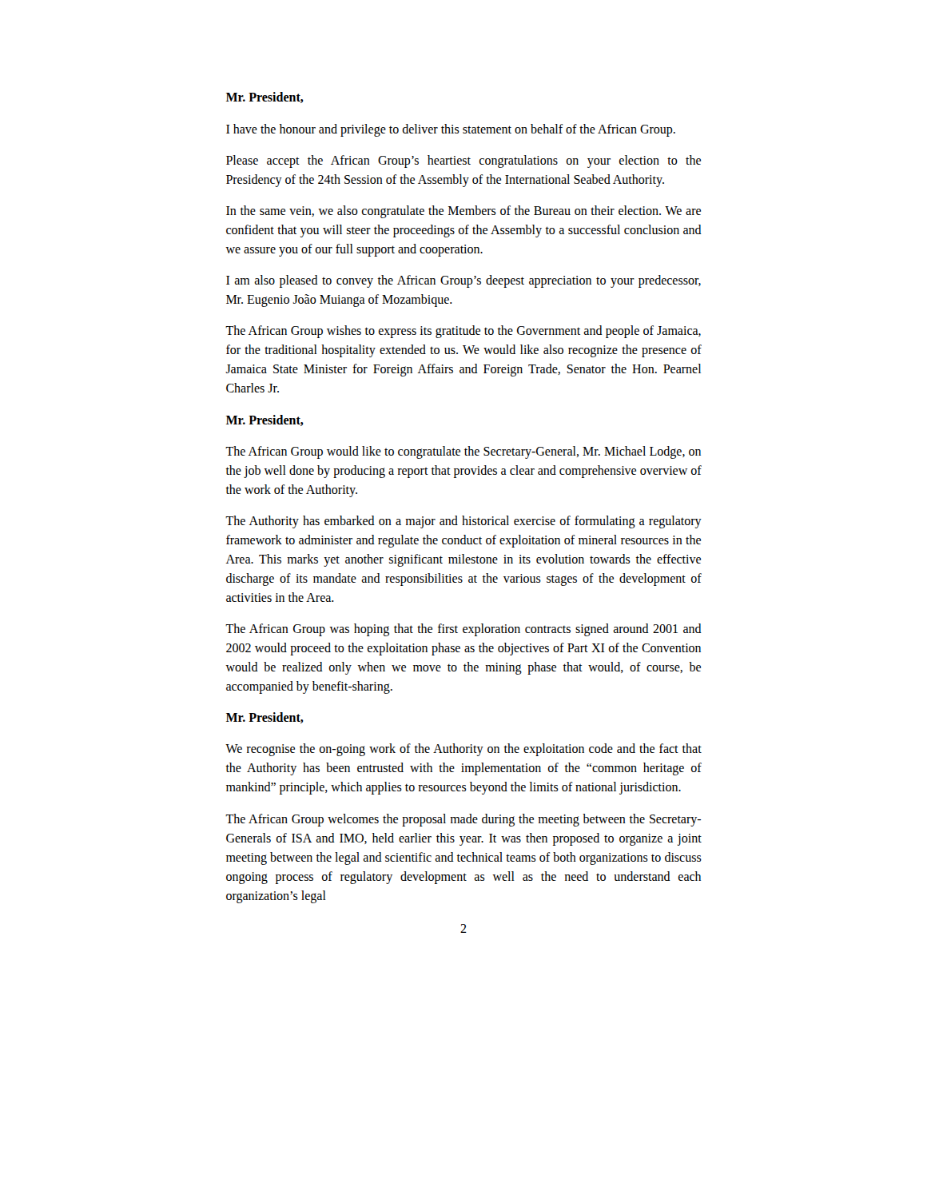Mr. President,
I have the honour and privilege to deliver this statement on behalf of the African Group.
Please accept the African Group’s heartiest congratulations on your election to the Presidency of the 24th Session of the Assembly of the International Seabed Authority.
In the same vein, we also congratulate the Members of the Bureau on their election. We are confident that you will steer the proceedings of the Assembly to a successful conclusion and we assure you of our full support and cooperation.
I am also pleased to convey the African Group’s deepest appreciation to your predecessor, Mr. Eugenio João Muianga of Mozambique.
The African Group wishes to express its gratitude to the Government and people of Jamaica, for the traditional hospitality extended to us. We would like also recognize the presence of Jamaica State Minister for Foreign Affairs and Foreign Trade, Senator the Hon. Pearnel Charles Jr.
Mr. President,
The African Group would like to congratulate the Secretary-General, Mr. Michael Lodge, on the job well done by producing a report that provides a clear and comprehensive overview of the work of the Authority.
The Authority has embarked on a major and historical exercise of formulating a regulatory framework to administer and regulate the conduct of exploitation of mineral resources in the Area. This marks yet another significant milestone in its evolution towards the effective discharge of its mandate and responsibilities at the various stages of the development of activities in the Area.
The African Group was hoping that the first exploration contracts signed around 2001 and 2002 would proceed to the exploitation phase as the objectives of Part XI of the Convention would be realized only when we move to the mining phase that would, of course, be accompanied by benefit-sharing.
Mr. President,
We recognise the on-going work of the Authority on the exploitation code and the fact that the Authority has been entrusted with the implementation of the “common heritage of mankind” principle, which applies to resources beyond the limits of national jurisdiction.
The African Group welcomes the proposal made during the meeting between the Secretary-Generals of ISA and IMO, held earlier this year. It was then proposed to organize a joint meeting between the legal and scientific and technical teams of both organizations to discuss ongoing process of regulatory development as well as the need to understand each organization’s legal
2